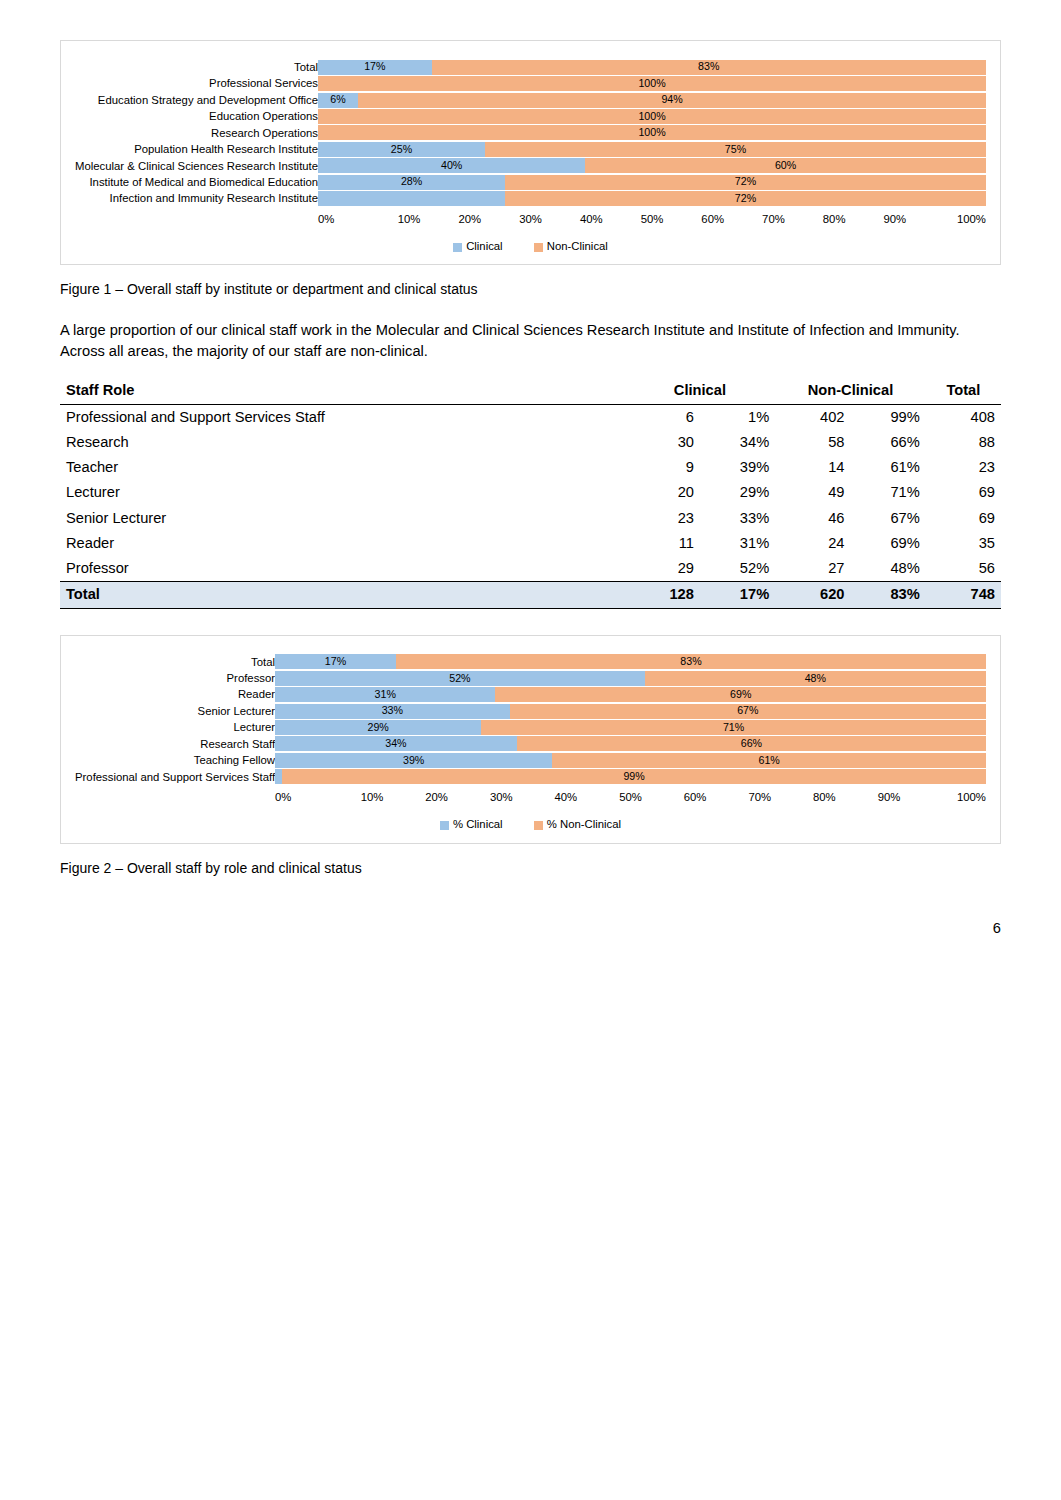| Total | 17% 83% |
| Professional Services | 100% |
| Education Strategy and Development Office | 6% 94% |
| Education Operations | 100% |
| Research Operations | 100% |
| Population Health Research Institute | 25% 75% |
| Molecular & Clinical Sciences Research Institute | 40% 60% |
| Institute of Medical and Biomedical Education | 28% 72% |
| Infection and Immunity Research Institute | 72% |
| | 0% 10% 20% 30% 40% 50% 60% 70% 80% 90% 100% |
Clinical Non-Clinical
Figure 1 – Overall staff by institute or department and clinical status
A large proportion of our clinical staff work in the Molecular and Clinical Sciences Research Institute and Institute of Infection and Immunity. Across all areas, the majority of our staff are non-clinical.
| Staff Role | Clinical | Non-Clinical | Total |
| --- | --- | --- | --- |
| Professional and Support Services Staff | 6 | 1% | 402 | 99% | 408 |
| Research | 30 | 34% | 58 | 66% | 88 |
| Teacher | 9 | 39% | 14 | 61% | 23 |
| Lecturer | 20 | 29% | 49 | 71% | 69 |
| Senior Lecturer | 23 | 33% | 46 | 67% | 69 |
| Reader | 11 | 31% | 24 | 69% | 35 |
| Professor | 29 | 52% | 27 | 48% | 56 |
| Total | 128 | 17% | 620 | 83% | 748 |
| Total | 17% 83% |
| Professor | 52% 48% |
| Reader | 31% 69% |
| Senior Lecturer | 33% 67% |
| Lecturer | 29% 71% |
| Research Staff | 34% 66% |
| Teaching Fellow | 39% 61% |
| Professional and Support Services Staff | 99% |
| | 0% 10% 20% 30% 40% 50% 60% 70% 80% 90% 100% |
% Clinical % Non-Clinical
Figure 2 – Overall staff by role and clinical status
6